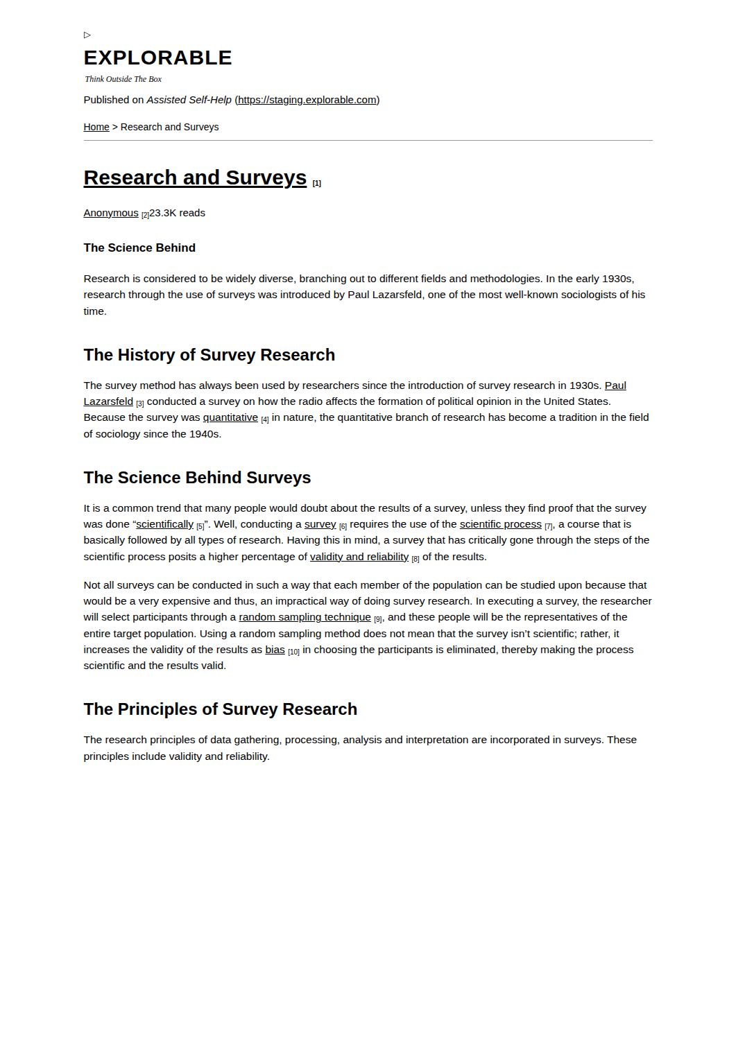▷
EXPLORABLE
Think Outside The Box
Published on Assisted Self-Help (https://staging.explorable.com)
Home > Research and Surveys
Research and Surveys [1]
Anonymous [2]23.3K reads
The Science Behind
Research is considered to be widely diverse, branching out to different fields and methodologies. In the early 1930s, research through the use of surveys was introduced by Paul Lazarsfeld, one of the most well-known sociologists of his time.
The History of Survey Research
The survey method has always been used by researchers since the introduction of survey research in 1930s. Paul Lazarsfeld [3] conducted a survey on how the radio affects the formation of political opinion in the United States. Because the survey was quantitative [4] in nature, the quantitative branch of research has become a tradition in the field of sociology since the 1940s.
The Science Behind Surveys
It is a common trend that many people would doubt about the results of a survey, unless they find proof that the survey was done “scientifically [5]”. Well, conducting a survey [6] requires the use of the scientific process [7], a course that is basically followed by all types of research. Having this in mind, a survey that has critically gone through the steps of the scientific process posits a higher percentage of validity and reliability [8] of the results.
Not all surveys can be conducted in such a way that each member of the population can be studied upon because that would be a very expensive and thus, an impractical way of doing survey research. In executing a survey, the researcher will select participants through a random sampling technique [9], and these people will be the representatives of the entire target population. Using a random sampling method does not mean that the survey isn’t scientific; rather, it increases the validity of the results as bias [10] in choosing the participants is eliminated, thereby making the process scientific and the results valid.
The Principles of Survey Research
The research principles of data gathering, processing, analysis and interpretation are incorporated in surveys. These principles include validity and reliability.